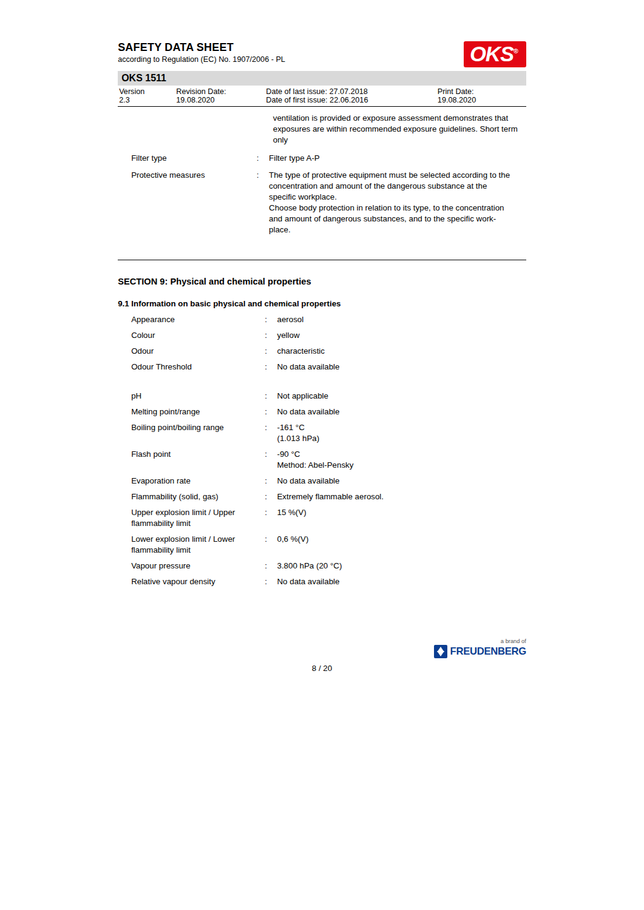SAFETY DATA SHEET
according to Regulation (EC) No. 1907/2006 - PL
OKS®
OKS 1511
| Version 2.3 | Revision Date: 19.08.2020 | Date of last issue: 27.07.2018 Date of first issue: 22.06.2016 | Print Date: 19.08.2020 |
ventilation is provided or exposure assessment demonstrates that exposures are within recommended exposure guidelines. Short term only
Filter type: Filter type A-P
Protective measures: The type of protective equipment must be selected according to the concentration and amount of the dangerous substance at the specific workplace.
Choose body protection in relation to its type, to the concentration and amount of dangerous substances, and to the specific work-place.
SECTION 9: Physical and chemical properties
9.1 Information on basic physical and chemical properties
| Appearance | : | aerosol |
| Colour | : | yellow |
| Odour | : | characteristic |
| Odour Threshold | : | No data available |
| pH | : | Not applicable |
| Melting point/range | : | No data available |
| Boiling point/boiling range | : | -161 °C (1.013 hPa) |
| Flash point | : | -90 °C Method: Abel-Pensky |
| Evaporation rate | : | No data available |
| Flammability (solid, gas) | : | Extremely flammable aerosol. |
| Upper explosion limit / Upper flammability limit | : | 15 %(V) |
| Lower explosion limit / Lower flammability limit | : | 0,6 %(V) |
| Vapour pressure | : | 3.800 hPa (20 °C) |
| Relative vapour density | : | No data available |
8 / 20
a brand of
FREUDENBERG